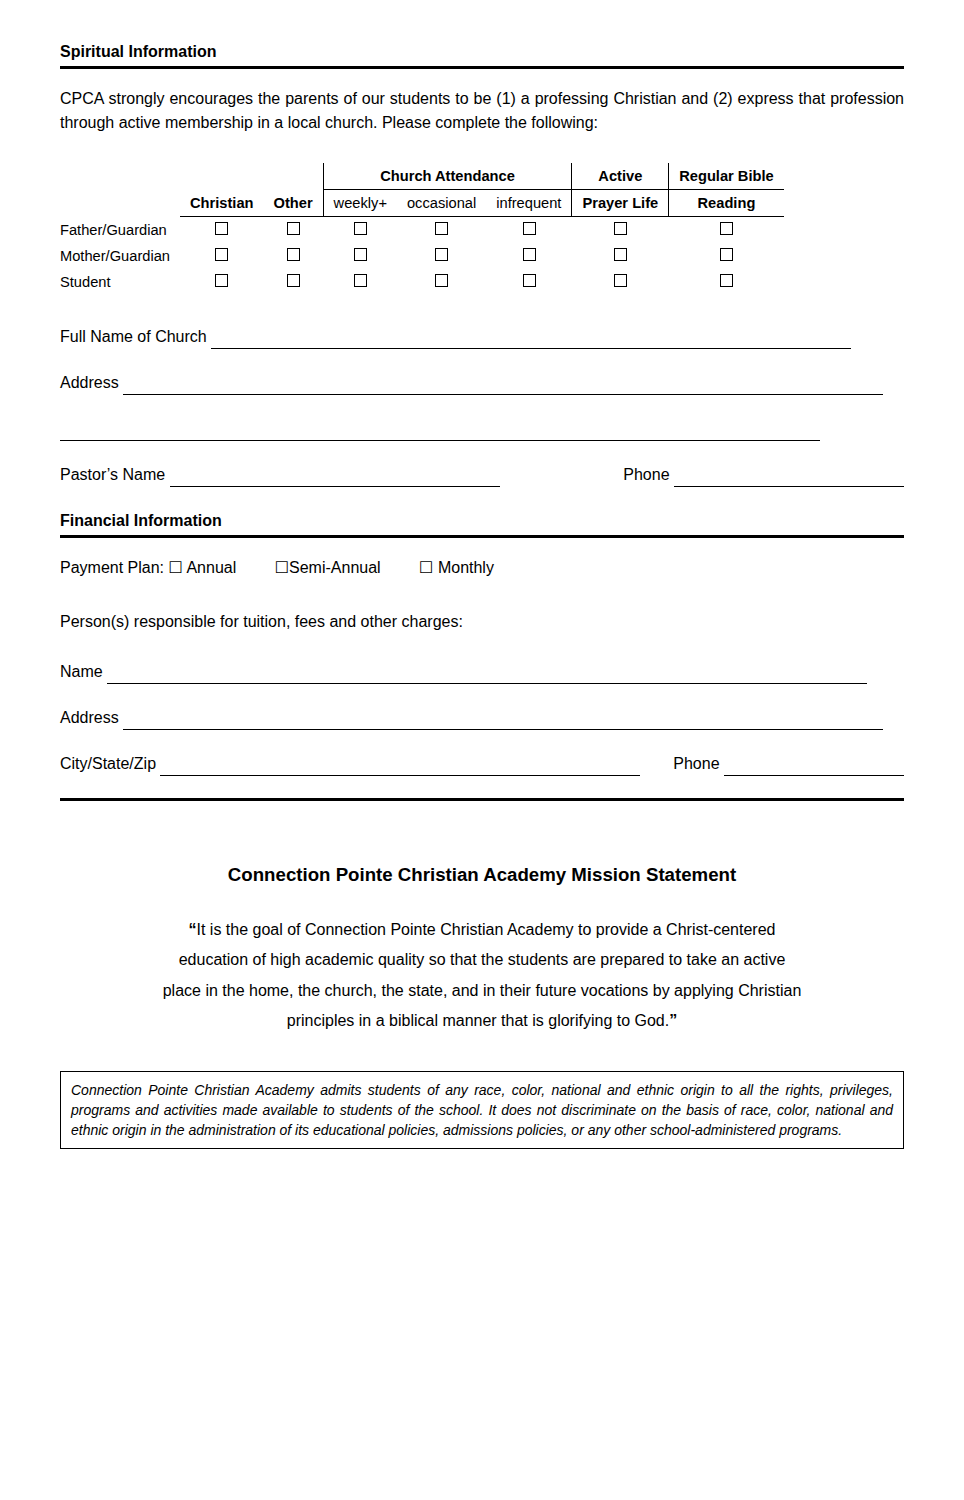Spiritual Information
CPCA strongly encourages the parents of our students to be (1) a professing Christian and (2) express that profession through active membership in a local church. Please complete the following:
| | | | Church Attendance | Active | Regular Bible |
| --- | --- | --- | --- | --- | --- |
| | Christian | Other | weekly+ | occasional | infrequent | Prayer Life | Reading |
| Father/Guardian | | | | | | | |
| Mother/Guardian | | | | | | | |
| Student | | | | | | | |
Full Name of Church Address
Pastor’s Name Phone
Financial Information
Payment Plan: ☐ Annual ☐Semi-Annual ☐ Monthly
Person(s) responsible for tuition, fees and other charges:
Name Address
City/State/Zip Phone
Connection Pointe Christian Academy Mission Statement
“It is the goal of Connection Pointe Christian Academy to provide a Christ-centered education of high academic quality so that the students are prepared to take an active place in the home, the church, the state, and in their future vocations by applying Christian principles in a biblical manner that is glorifying to God.”
Connection Pointe Christian Academy admits students of any race, color, national and ethnic origin to all the rights, privileges, programs and activities made available to students of the school. It does not discriminate on the basis of race, color, national and ethnic origin in the administration of its educational policies, admissions policies, or any other school-administered programs.